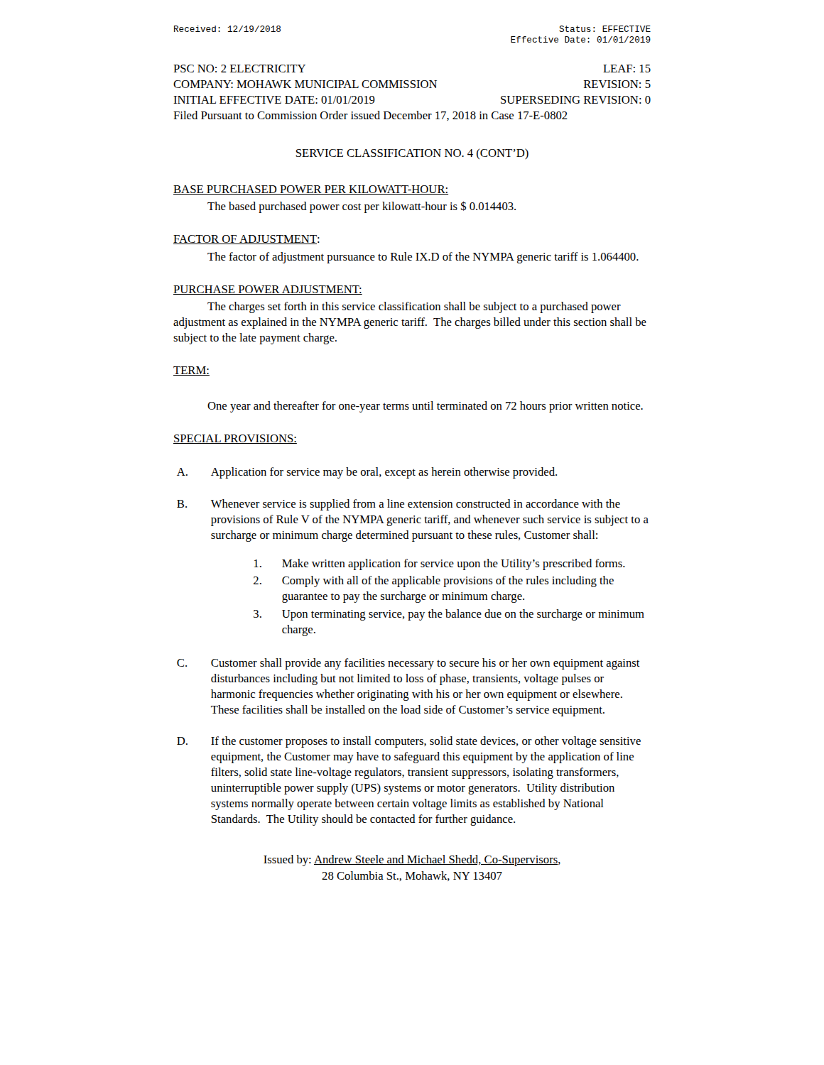Received: 12/19/2018
Status: EFFECTIVE
Effective Date: 01/01/2019
PSC NO: 2 ELECTRICITY
LEAF: 15
COMPANY: MOHAWK MUNICIPAL COMMISSION
REVISION: 5
INITIAL EFFECTIVE DATE: 01/01/2019
SUPERSEDING REVISION: 0
Filed Pursuant to Commission Order issued December 17, 2018 in Case 17-E-0802
SERVICE CLASSIFICATION NO. 4 (CONT’D)
BASE PURCHASED POWER PER KILOWATT-HOUR:
The based purchased power cost per kilowatt-hour is $ 0.014403.
FACTOR OF ADJUSTMENT
:
The factor of adjustment pursuance to Rule IX.D of the NYMPA generic tariff is 1.064400.
PURCHASE POWER ADJUSTMENT:
The charges set forth in this service classification shall be subject to a purchased power adjustment as explained in the NYMPA generic tariff. The charges billed under this section shall be subject to the late payment charge.
TERM:
One year and thereafter for one-year terms until terminated on 72 hours prior written notice.
SPECIAL PROVISIONS:
A.
Application for service may be oral, except as herein otherwise provided.
B.
Whenever service is supplied from a line extension constructed in accordance with the provisions of Rule V of the NYMPA generic tariff, and whenever such service is subject to a surcharge or minimum charge determined pursuant to these rules, Customer shall:
1.
Make written application for service upon the Utility’s prescribed forms.
2.
Comply with all of the applicable provisions of the rules including the guarantee to pay the surcharge or minimum charge.
3.
Upon terminating service, pay the balance due on the surcharge or minimum charge.
C.
Customer shall provide any facilities necessary to secure his or her own equipment against disturbances including but not limited to loss of phase, transients, voltage pulses or harmonic frequencies whether originating with his or her own equipment or elsewhere. These facilities shall be installed on the load side of Customer’s service equipment.
D.
If the customer proposes to install computers, solid state devices, or other voltage sensitive equipment, the Customer may have to safeguard this equipment by the application of line filters, solid state line-voltage regulators, transient suppressors, isolating transformers, uninterruptible power supply (UPS) systems or motor generators. Utility distribution systems normally operate between certain voltage limits as established by National Standards. The Utility should be contacted for further guidance.
Issued by: Andrew Steele and Michael Shedd, Co-Supervisors,
28 Columbia St., Mohawk, NY 13407